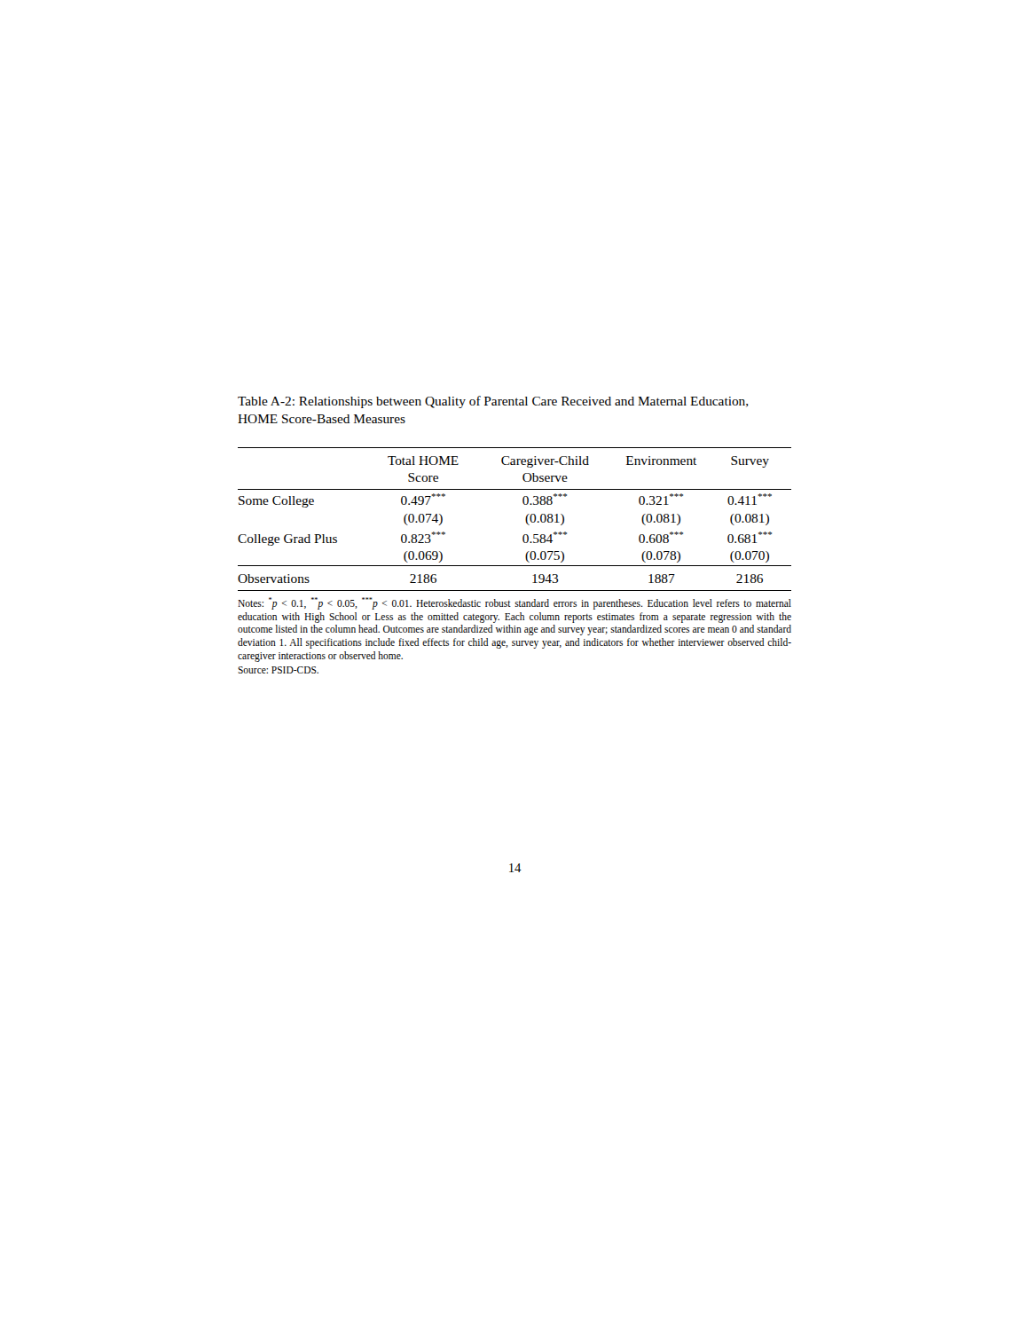Table A-2: Relationships between Quality of Parental Care Received and Maternal Education, HOME Score-Based Measures
| | Total HOME Score | Caregiver-Child Observe | Environment | Survey |
| --- | --- | --- | --- | --- |
| Some College | 0.497 *** | 0.388 *** | 0.321 *** | 0.411 *** |
| | (0.074) | (0.081) | (0.081) | (0.081) |
| College Grad Plus | 0.823 *** | 0.584 *** | 0.608 *** | 0.681 *** |
| | (0.069) | (0.075) | (0.078) | (0.070) |
| Observations | 2186 | 1943 | 1887 | 2186 |
Notes: *p < 0.1, **p < 0.05, ***p < 0.01. Heteroskedastic robust standard errors in parentheses. Education level refers to maternal education with High School or Less as the omitted category. Each column reports estimates from a separate regression with the outcome listed in the column head. Outcomes are standardized within age and survey year; standardized scores are mean 0 and standard deviation 1. All specifications include fixed effects for child age, survey year, and indicators for whether interviewer observed child-caregiver interactions or observed home. Source: PSID-CDS.
14